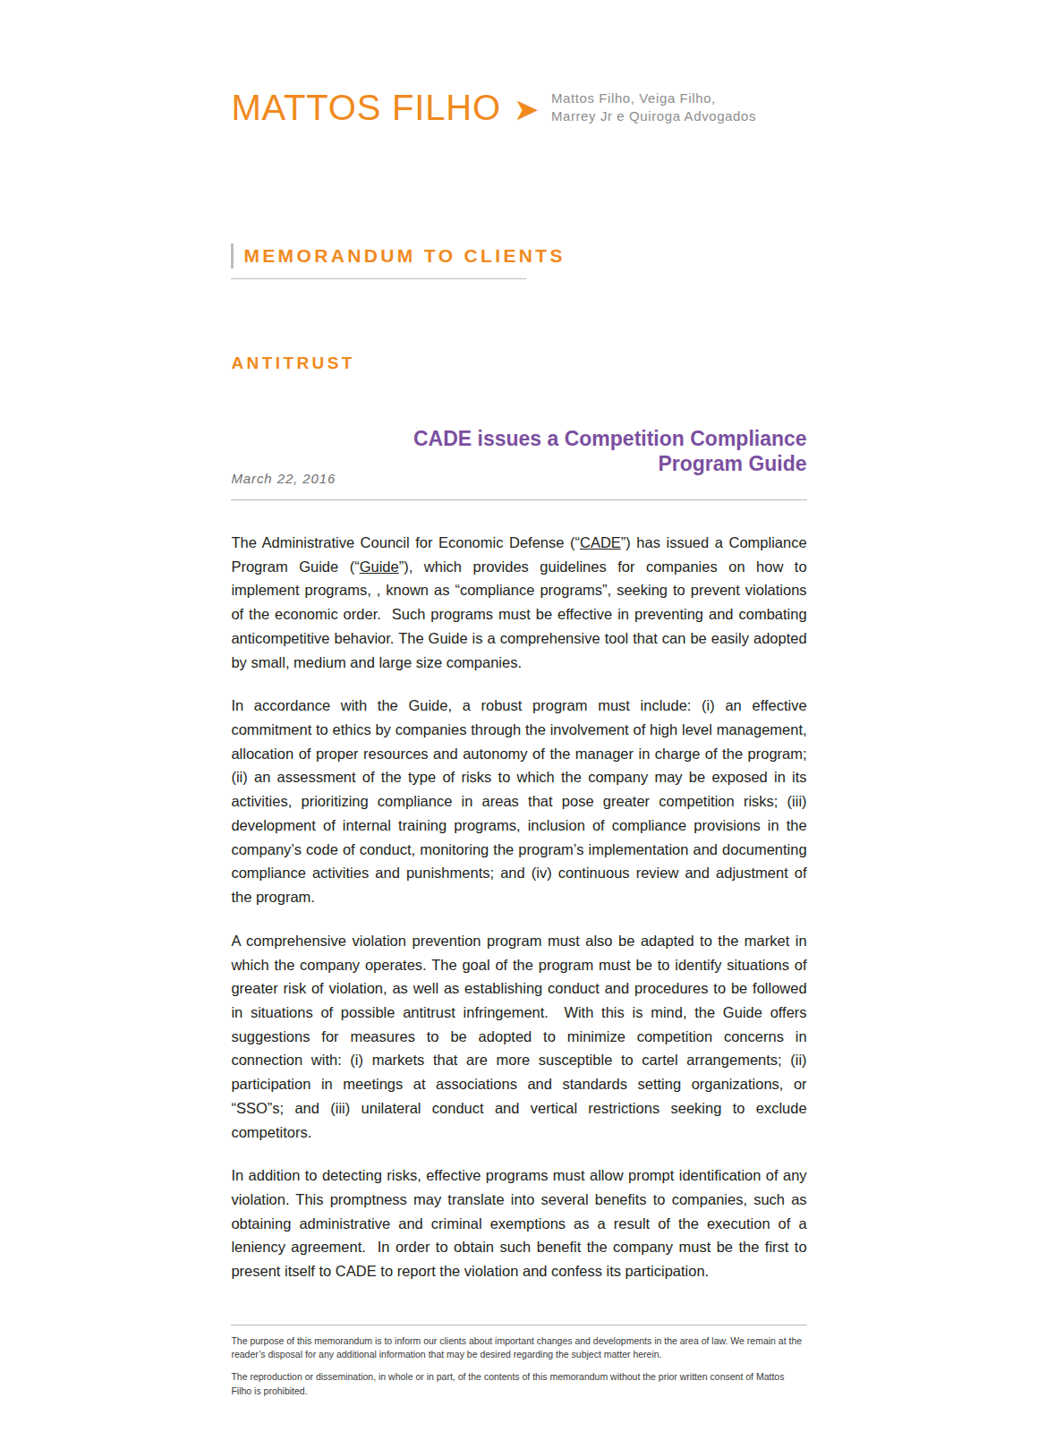MATTOS FILHO ➤ Mattos Filho, Veiga Filho,
Marrey Jr e Quiroga Advogados
Memorandum to Clients
Antitrust
March 22, 2016
CADE issues a Competition Compliance Program Guide
The Administrative Council for Economic Defense (“CADE”) has issued a Compliance Program Guide (“Guide”), which provides guidelines for companies on how to implement programs, , known as “compliance programs”, seeking to prevent violations of the economic order. Such programs must be effective in preventing and combating anticompetitive behavior. The Guide is a comprehensive tool that can be easily adopted by small, medium and large size companies.
In accordance with the Guide, a robust program must include: (i) an effective commitment to ethics by companies through the involvement of high level management, allocation of proper resources and autonomy of the manager in charge of the program; (ii) an assessment of the type of risks to which the company may be exposed in its activities, prioritizing compliance in areas that pose greater competition risks; (iii) development of internal training programs, inclusion of compliance provisions in the company’s code of conduct, monitoring the program’s implementation and documenting compliance activities and punishments; and (iv) continuous review and adjustment of the program.
A comprehensive violation prevention program must also be adapted to the market in which the company operates. The goal of the program must be to identify situations of greater risk of violation, as well as establishing conduct and procedures to be followed in situations of possible antitrust infringement. With this is mind, the Guide offers suggestions for measures to be adopted to minimize competition concerns in connection with: (i) markets that are more susceptible to cartel arrangements; (ii) participation in meetings at associations and standards setting organizations, or “SSO”s; and (iii) unilateral conduct and vertical restrictions seeking to exclude competitors.
In addition to detecting risks, effective programs must allow prompt identification of any violation. This promptness may translate into several benefits to companies, such as obtaining administrative and criminal exemptions as a result of the execution of a leniency agreement. In order to obtain such benefit the company must be the first to present itself to CADE to report the violation and confess its participation.
The purpose of this memorandum is to inform our clients about important changes and developments in the area of law. We remain at the reader’s disposal for any additional information that may be desired regarding the subject matter herein.
The reproduction or dissemination, in whole or in part, of the contents of this memorandum without the prior written consent of Mattos Filho is prohibited.